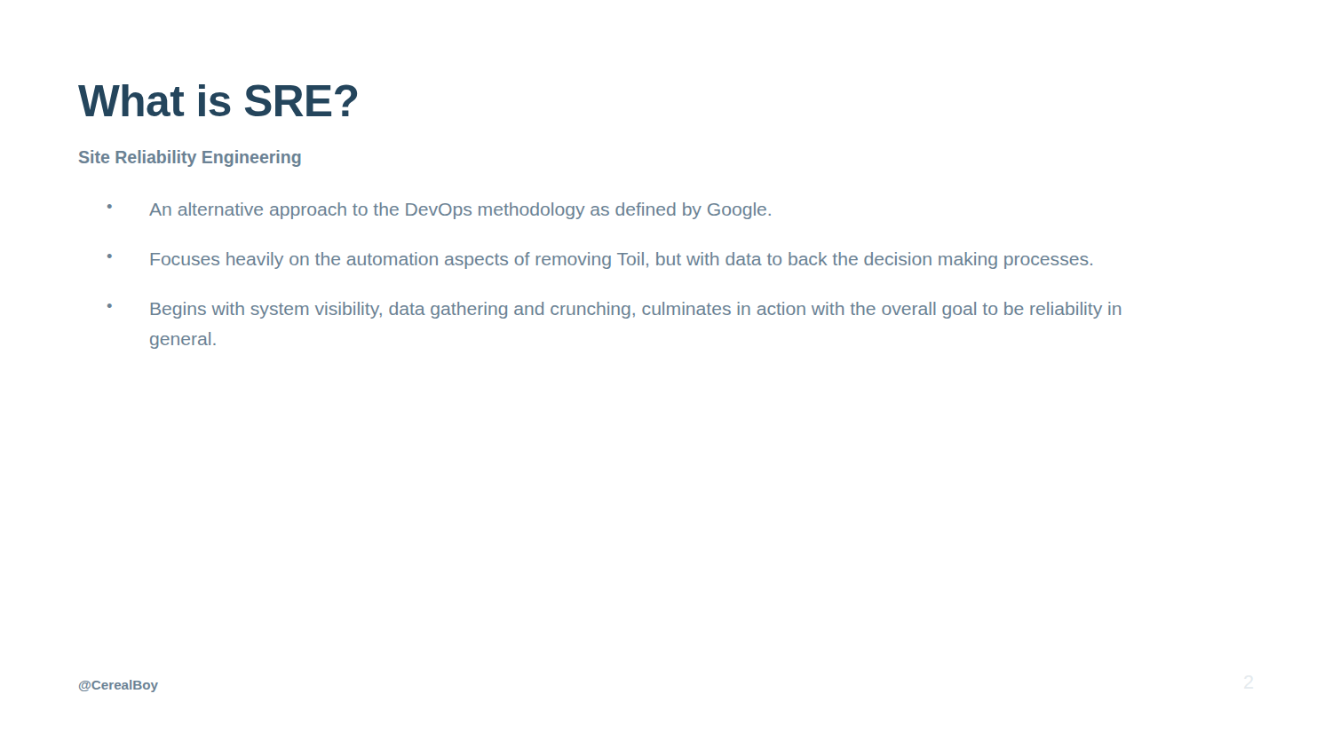What is SRE?
Site Reliability Engineering
An alternative approach to the DevOps methodology as defined by Google.
Focuses heavily on the automation aspects of removing Toil, but with data to back the decision making processes.
Begins with system visibility, data gathering and crunching, culminates in action with the overall goal to be reliability in general.
@CerealBoy 2